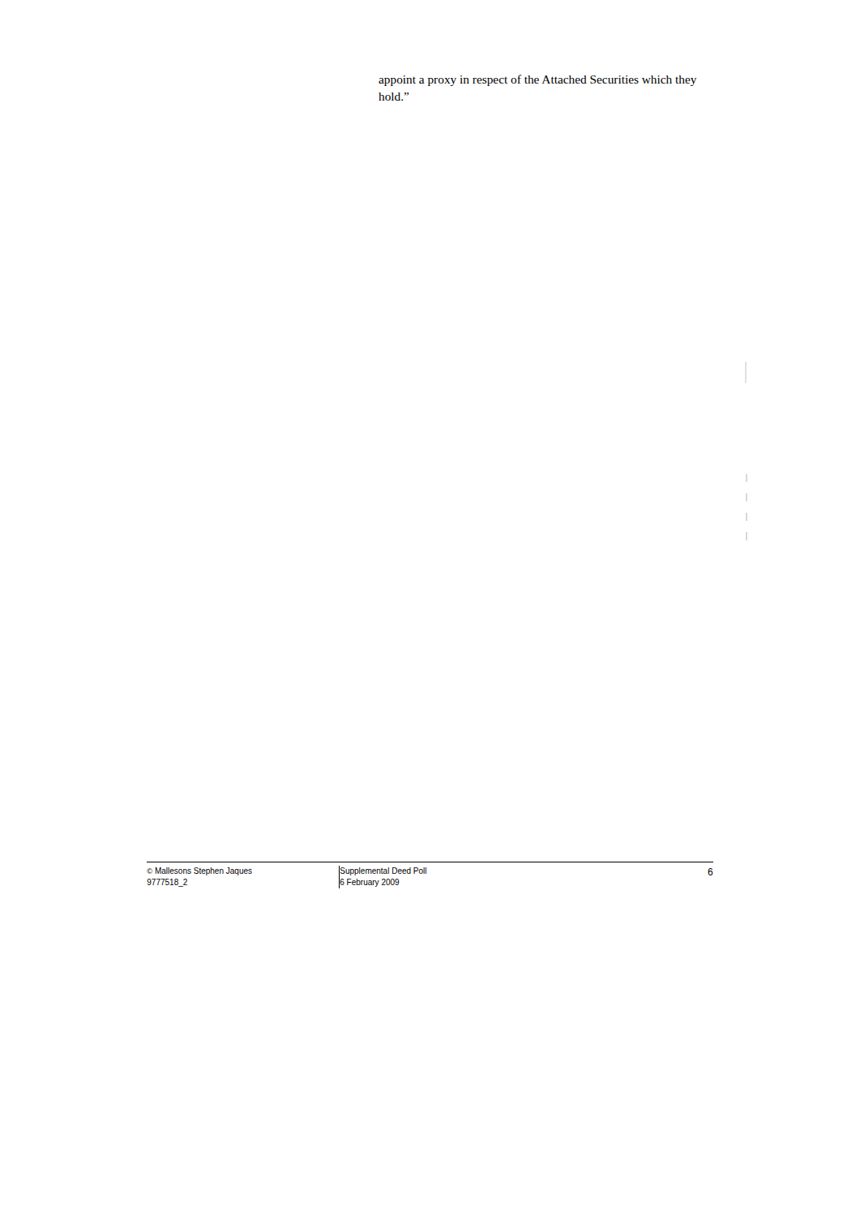appoint a proxy in respect of the Attached Securities which they hold.”
| © Mallesons Stephen Jaques 9777518_2 | Supplemental Deed Poll 6 February 2009 | 6 |